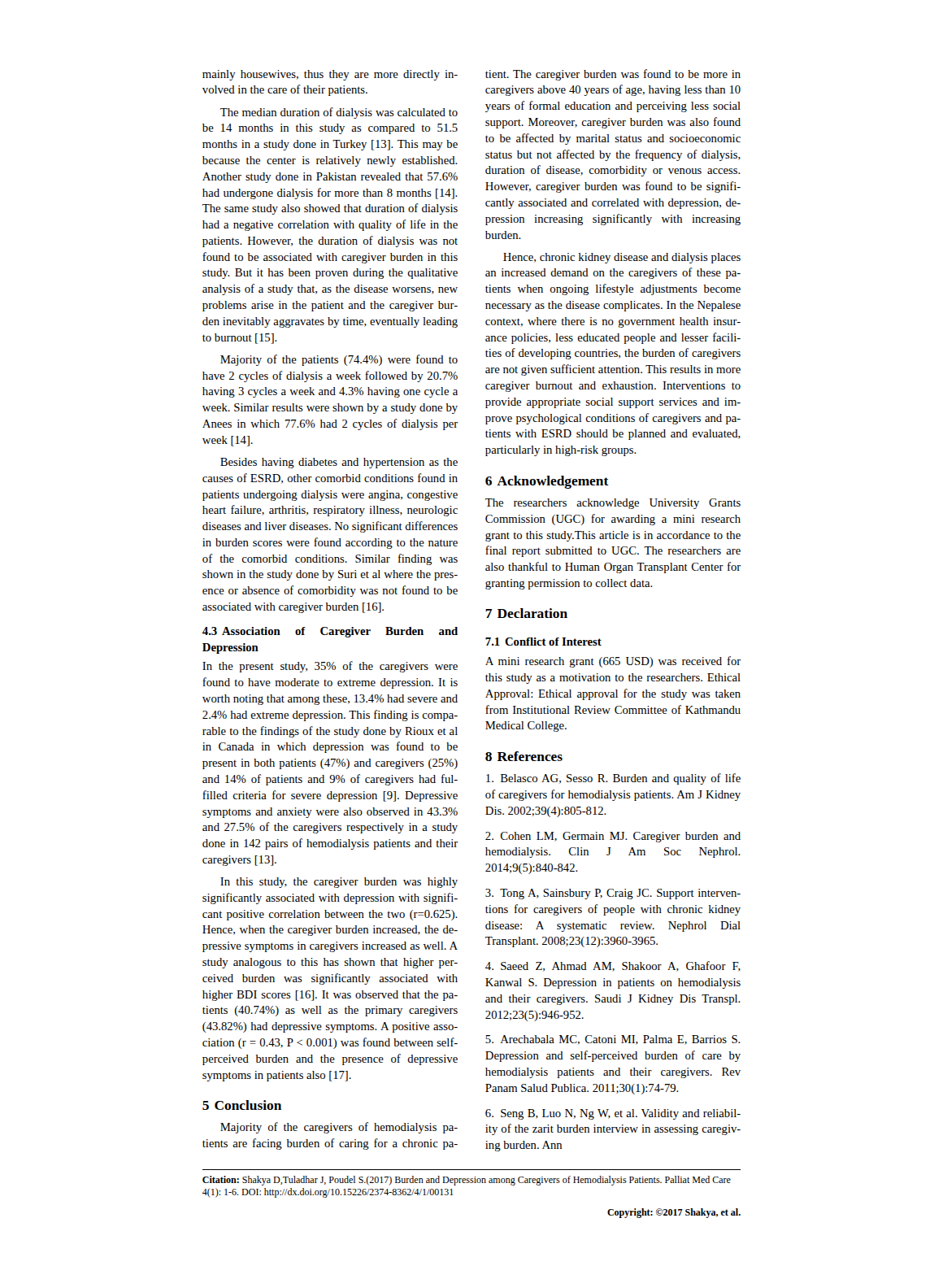mainly housewives, thus they are more directly involved in the care of their patients.
The median duration of dialysis was calculated to be 14 months in this study as compared to 51.5 months in a study done in Turkey [13]. This may be because the center is relatively newly established. Another study done in Pakistan revealed that 57.6% had undergone dialysis for more than 8 months [14]. The same study also showed that duration of dialysis had a negative correlation with quality of life in the patients. However, the duration of dialysis was not found to be associated with caregiver burden in this study. But it has been proven during the qualitative analysis of a study that, as the disease worsens, new problems arise in the patient and the caregiver burden inevitably aggravates by time, eventually leading to burnout [15].
Majority of the patients (74.4%) were found to have 2 cycles of dialysis a week followed by 20.7% having 3 cycles a week and 4.3% having one cycle a week. Similar results were shown by a study done by Anees in which 77.6% had 2 cycles of dialysis per week [14].
Besides having diabetes and hypertension as the causes of ESRD, other comorbid conditions found in patients undergoing dialysis were angina, congestive heart failure, arthritis, respiratory illness, neurologic diseases and liver diseases. No significant differences in burden scores were found according to the nature of the comorbid conditions. Similar finding was shown in the study done by Suri et al where the presence or absence of comorbidity was not found to be associated with caregiver burden [16].
4.3 Association of Caregiver Burden and Depression
In the present study, 35% of the caregivers were found to have moderate to extreme depression. It is worth noting that among these, 13.4% had severe and 2.4% had extreme depression. This finding is comparable to the findings of the study done by Rioux et al in Canada in which depression was found to be present in both patients (47%) and caregivers (25%) and 14% of patients and 9% of caregivers had fulfilled criteria for severe depression [9]. Depressive symptoms and anxiety were also observed in 43.3% and 27.5% of the caregivers respectively in a study done in 142 pairs of hemodialysis patients and their caregivers [13].
In this study, the caregiver burden was highly significantly associated with depression with significant positive correlation between the two (r=0.625). Hence, when the caregiver burden increased, the depressive symptoms in caregivers increased as well. A study analogous to this has shown that higher perceived burden was significantly associated with higher BDI scores [16]. It was observed that the patients (40.74%) as well as the primary caregivers (43.82%) had depressive symptoms. A positive association (r = 0.43, P < 0.001) was found between self-perceived burden and the presence of depressive symptoms in patients also [17].
5 Conclusion
Majority of the caregivers of hemodialysis patients are facing burden of caring for a chronic patient. The caregiver burden was found to be more in caregivers above 40 years of age, having less than 10 years of formal education and perceiving less social support. Moreover, caregiver burden was also found to be affected by marital status and socioeconomic status but not affected by the frequency of dialysis, duration of disease, comorbidity or venous access. However, caregiver burden was found to be significantly associated and correlated with depression, depression increasing significantly with increasing burden.
Hence, chronic kidney disease and dialysis places an increased demand on the caregivers of these patients when ongoing lifestyle adjustments become necessary as the disease complicates. In the Nepalese context, where there is no government health insurance policies, less educated people and lesser facilities of developing countries, the burden of caregivers are not given sufficient attention. This results in more caregiver burnout and exhaustion. Interventions to provide appropriate social support services and improve psychological conditions of caregivers and patients with ESRD should be planned and evaluated, particularly in high-risk groups.
6 Acknowledgement
The researchers acknowledge University Grants Commission (UGC) for awarding a mini research grant to this study.This article is in accordance to the final report submitted to UGC. The researchers are also thankful to Human Organ Transplant Center for granting permission to collect data.
7 Declaration
7.1 Conflict of Interest
A mini research grant (665 USD) was received for this study as a motivation to the researchers. Ethical Approval: Ethical approval for the study was taken from Institutional Review Committee of Kathmandu Medical College.
8 References
1. Belasco AG, Sesso R. Burden and quality of life of caregivers for hemodialysis patients. Am J Kidney Dis. 2002;39(4):805-812.
2. Cohen LM, Germain MJ. Caregiver burden and hemodialysis. Clin J Am Soc Nephrol. 2014;9(5):840-842.
3. Tong A, Sainsbury P, Craig JC. Support interventions for caregivers of people with chronic kidney disease: A systematic review. Nephrol Dial Transplant. 2008;23(12):3960-3965.
4. Saeed Z, Ahmad AM, Shakoor A, Ghafoor F, Kanwal S. Depression in patients on hemodialysis and their caregivers. Saudi J Kidney Dis Transpl. 2012;23(5):946-952.
5. Arechabala MC, Catoni MI, Palma E, Barrios S. Depression and self-perceived burden of care by hemodialysis patients and their caregivers. Rev Panam Salud Publica. 2011;30(1):74-79.
6. Seng B, Luo N, Ng W, et al. Validity and reliability of the zarit burden interview in assessing caregiving burden. Ann
Citation: Shakya D,Tuladhar J, Poudel S.(2017) Burden and Depression among Caregivers of Hemodialysis Patients. Palliat Med Care 4(1): 1-6. DOI: http://dx.doi.org/10.15226/2374-8362/4/1/00131
Copyright: ©2017 Shakya, et al.